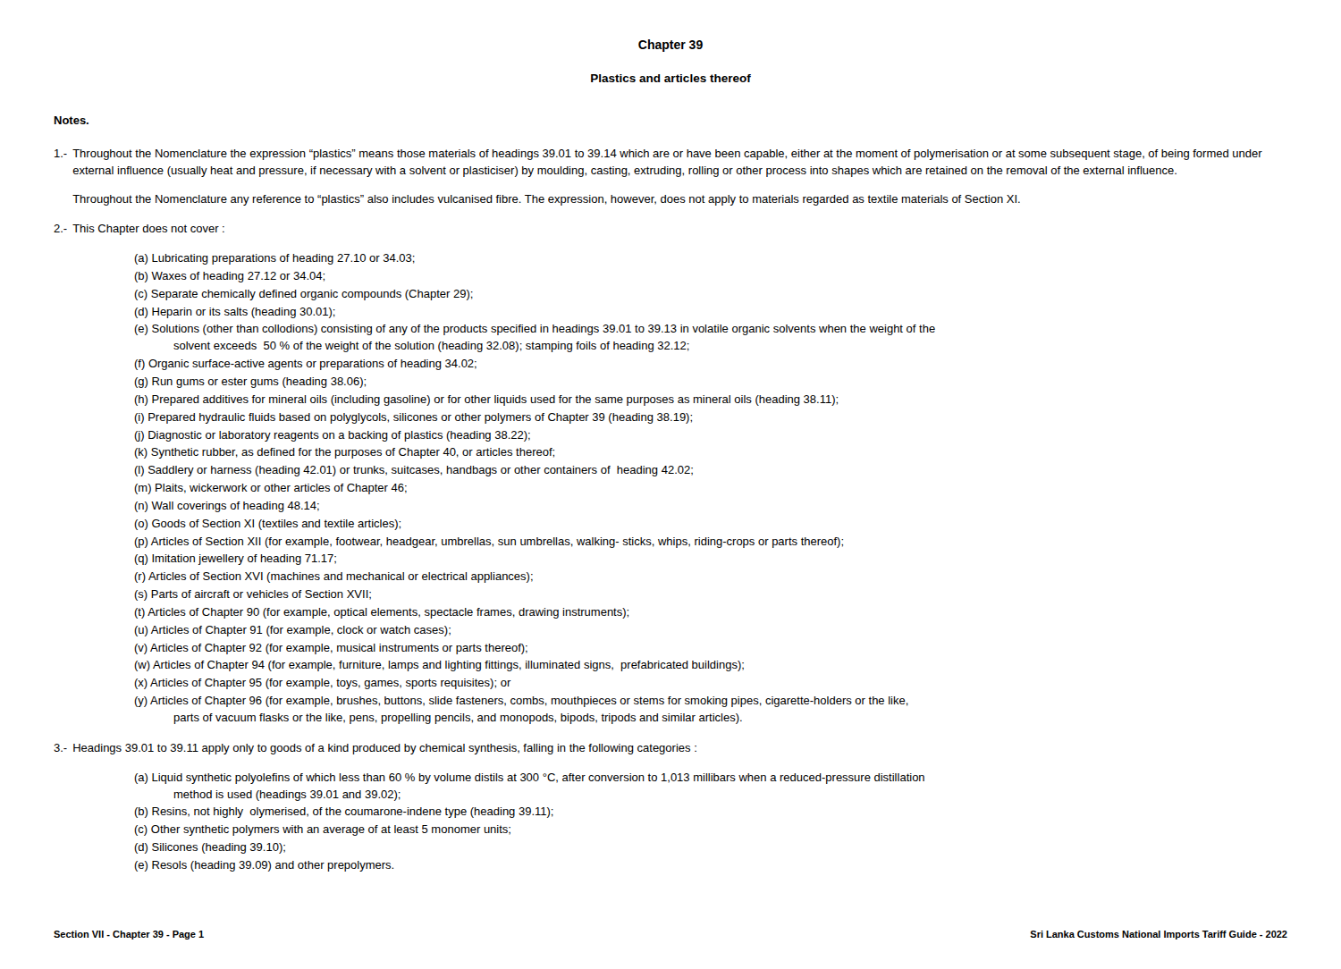Chapter 39
Plastics and articles thereof
Notes.
1.-
Throughout the Nomenclature the expression “plastics” means those materials of headings 39.01 to 39.14 which are or have been capable, either at the moment of polymerisation or at some subsequent stage, of being formed under external influence (usually heat and pressure, if necessary with a solvent or plasticiser) by moulding, casting, extruding, rolling or other process into shapes which are retained on the removal of the external influence.
Throughout the Nomenclature any reference to “plastics” also includes vulcanised fibre. The expression, however, does not apply to materials regarded as textile materials of Section XI.
2.-
This Chapter does not cover :
(a) Lubricating preparations of heading 27.10 or 34.03;
(b) Waxes of heading 27.12 or 34.04;
(c) Separate chemically defined organic compounds (Chapter 29);
(d) Heparin or its salts (heading 30.01);
(e) Solutions (other than collodions) consisting of any of the products specified in headings 39.01 to 39.13 in volatile organic solvents when the weight of thesolvent exceeds 50 % of the weight of the solution (heading 32.08); stamping foils of heading 32.12;
(f) Organic surface-active agents or preparations of heading 34.02;
(g) Run gums or ester gums (heading 38.06);
(h) Prepared additives for mineral oils (including gasoline) or for other liquids used for the same purposes as mineral oils (heading 38.11);
(i) Prepared hydraulic fluids based on polyglycols, silicones or other polymers of Chapter 39 (heading 38.19);
(j) Diagnostic or laboratory reagents on a backing of plastics (heading 38.22);
(k) Synthetic rubber, as defined for the purposes of Chapter 40, or articles thereof;
(l) Saddlery or harness (heading 42.01) or trunks, suitcases, handbags or other containers of heading 42.02;
(m) Plaits, wickerwork or other articles of Chapter 46;
(n) Wall coverings of heading 48.14;
(o) Goods of Section XI (textiles and textile articles);
(p) Articles of Section XII (for example, footwear, headgear, umbrellas, sun umbrellas, walking- sticks, whips, riding-crops or parts thereof);
(q) Imitation jewellery of heading 71.17;
(r) Articles of Section XVI (machines and mechanical or electrical appliances);
(s) Parts of aircraft or vehicles of Section XVII;
(t) Articles of Chapter 90 (for example, optical elements, spectacle frames, drawing instruments);
(u) Articles of Chapter 91 (for example, clock or watch cases);
(v) Articles of Chapter 92 (for example, musical instruments or parts thereof);
(w) Articles of Chapter 94 (for example, furniture, lamps and lighting fittings, illuminated signs, prefabricated buildings);
(x) Articles of Chapter 95 (for example, toys, games, sports requisites); or
(y) Articles of Chapter 96 (for example, brushes, buttons, slide fasteners, combs, mouthpieces or stems for smoking pipes, cigarette-holders or the like,parts of vacuum flasks or the like, pens, propelling pencils, and monopods, bipods, tripods and similar articles).
3.-
Headings 39.01 to 39.11 apply only to goods of a kind produced by chemical synthesis, falling in the following categories :
(a) Liquid synthetic polyolefins of which less than 60 % by volume distils at 300 °C, after conversion to 1,013 millibars when a reduced-pressure distillationmethod is used (headings 39.01 and 39.02);
(b) Resins, not highly olymerised, of the coumarone-indene type (heading 39.11);
(c) Other synthetic polymers with an average of at least 5 monomer units;
(d) Silicones (heading 39.10);
(e) Resols (heading 39.09) and other prepolymers.
Section VII - Chapter 39 - Page 1
Sri Lanka Customs National Imports Tariff Guide - 2022